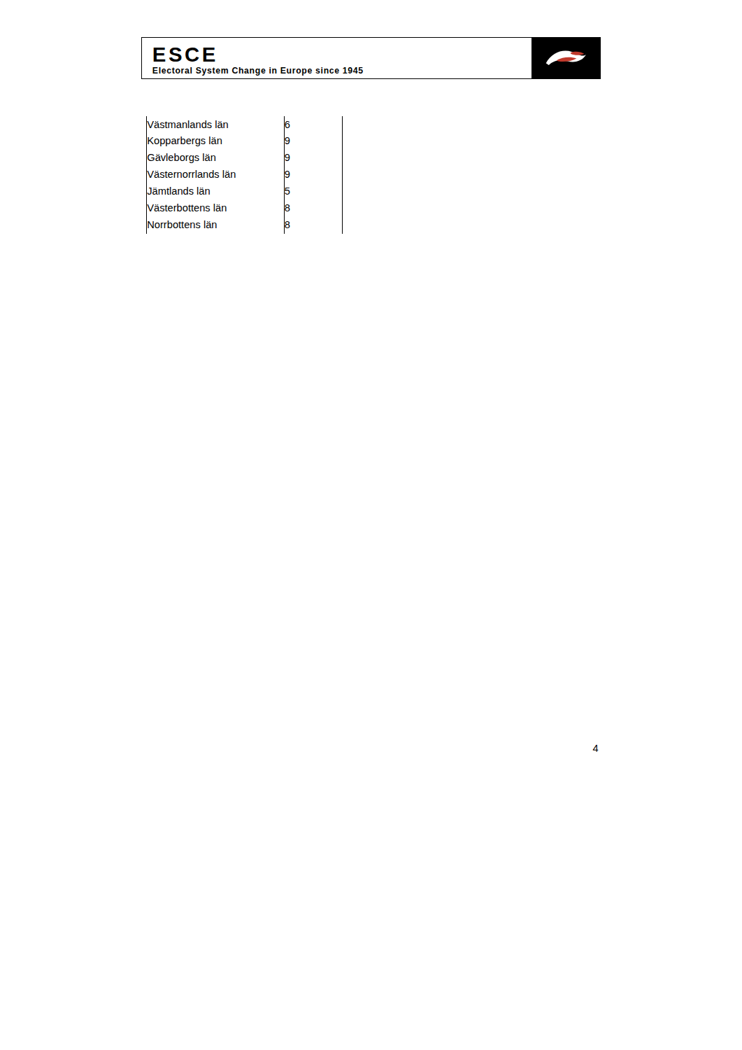ESCE
Electoral System Change in Europe since 1945
| Västmanlands län | 6 |
| Kopparbergs län | 9 |
| Gävleborgs län | 9 |
| Västernorrlands län | 9 |
| Jämtlands län | 5 |
| Västerbottens län | 8 |
| Norrbottens län | 8 |
4